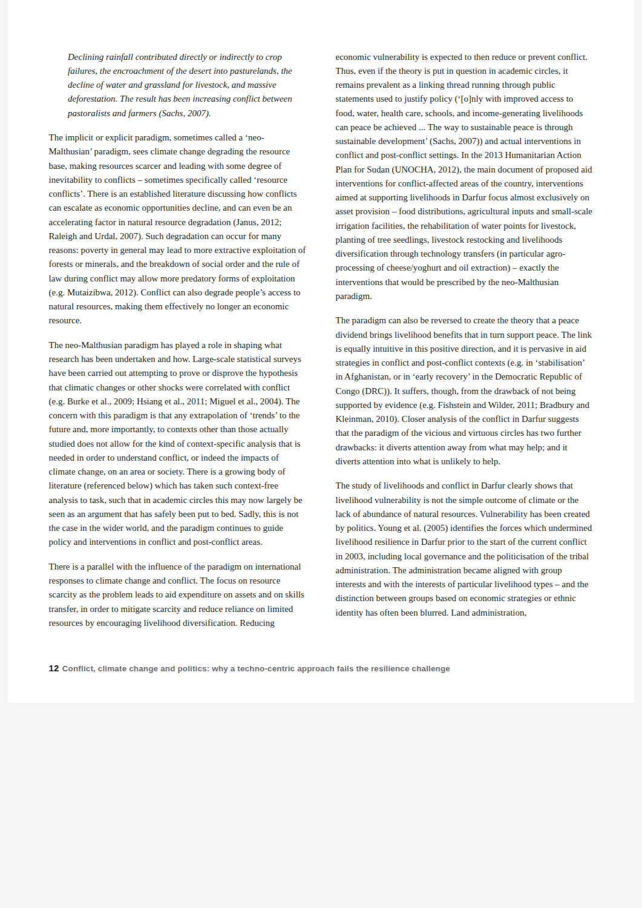Declining rainfall contributed directly or indirectly to crop failures, the encroachment of the desert into pasturelands, the decline of water and grassland for livestock, and massive deforestation. The result has been increasing conflict between pastoralists and farmers (Sachs, 2007).
The implicit or explicit paradigm, sometimes called a ‘neo-Malthusian’ paradigm, sees climate change degrading the resource base, making resources scarcer and leading with some degree of inevitability to conflicts – sometimes specifically called ‘resource conflicts’. There is an established literature discussing how conflicts can escalate as economic opportunities decline, and can even be an accelerating factor in natural resource degradation (Janus, 2012; Raleigh and Urdal, 2007). Such degradation can occur for many reasons: poverty in general may lead to more extractive exploitation of forests or minerals, and the breakdown of social order and the rule of law during conflict may allow more predatory forms of exploitation (e.g. Mutaizibwa, 2012). Conflict can also degrade people’s access to natural resources, making them effectively no longer an economic resource.
The neo-Malthusian paradigm has played a role in shaping what research has been undertaken and how. Large-scale statistical surveys have been carried out attempting to prove or disprove the hypothesis that climatic changes or other shocks were correlated with conflict (e.g. Burke et al., 2009; Hsiang et al., 2011; Miguel et al., 2004). The concern with this paradigm is that any extrapolation of ‘trends’ to the future and, more importantly, to contexts other than those actually studied does not allow for the kind of context-specific analysis that is needed in order to understand conflict, or indeed the impacts of climate change, on an area or society. There is a growing body of literature (referenced below) which has taken such context-free analysis to task, such that in academic circles this may now largely be seen as an argument that has safely been put to bed. Sadly, this is not the case in the wider world, and the paradigm continues to guide policy and interventions in conflict and post-conflict areas.
There is a parallel with the influence of the paradigm on international responses to climate change and conflict. The focus on resource scarcity as the problem leads to aid expenditure on assets and on skills transfer, in order to mitigate scarcity and reduce reliance on limited resources by encouraging livelihood diversification. Reducing economic vulnerability is expected to then reduce or prevent conflict. Thus, even if the theory is put in question in academic circles, it remains prevalent as a linking thread running through public statements used to justify policy (‘[o]nly with improved access to food, water, health care, schools, and income-generating livelihoods can peace be achieved ... The way to sustainable peace is through sustainable development’ (Sachs, 2007)) and actual interventions in conflict and post-conflict settings. In the 2013 Humanitarian Action Plan for Sudan (UNOCHA, 2012), the main document of proposed aid interventions for conflict-affected areas of the country, interventions aimed at supporting livelihoods in Darfur focus almost exclusively on asset provision – food distributions, agricultural inputs and small-scale irrigation facilities, the rehabilitation of water points for livestock, planting of tree seedlings, livestock restocking and livelihoods diversification through technology transfers (in particular agro-processing of cheese/yoghurt and oil extraction) – exactly the interventions that would be prescribed by the neo-Malthusian paradigm.
The paradigm can also be reversed to create the theory that a peace dividend brings livelihood benefits that in turn support peace. The link is equally intuitive in this positive direction, and it is pervasive in aid strategies in conflict and post-conflict contexts (e.g. in ‘stabilisation’ in Afghanistan, or in ‘early recovery’ in the Democratic Republic of Congo (DRC)). It suffers, though, from the drawback of not being supported by evidence (e.g. Fishstein and Wilder, 2011; Bradbury and Kleinman, 2010). Closer analysis of the conflict in Darfur suggests that the paradigm of the vicious and virtuous circles has two further drawbacks: it diverts attention away from what may help; and it diverts attention into what is unlikely to help.
The study of livelihoods and conflict in Darfur clearly shows that livelihood vulnerability is not the simple outcome of climate or the lack of abundance of natural resources. Vulnerability has been created by politics. Young et al. (2005) identifies the forces which undermined livelihood resilience in Darfur prior to the start of the current conflict in 2003, including local governance and the politicisation of the tribal administration. The administration became aligned with group interests and with the interests of particular livelihood types – and the distinction between groups based on economic strategies or ethnic identity has often been blurred. Land administration,
12 Conflict, climate change and politics: why a techno-centric approach fails the resilience challenge